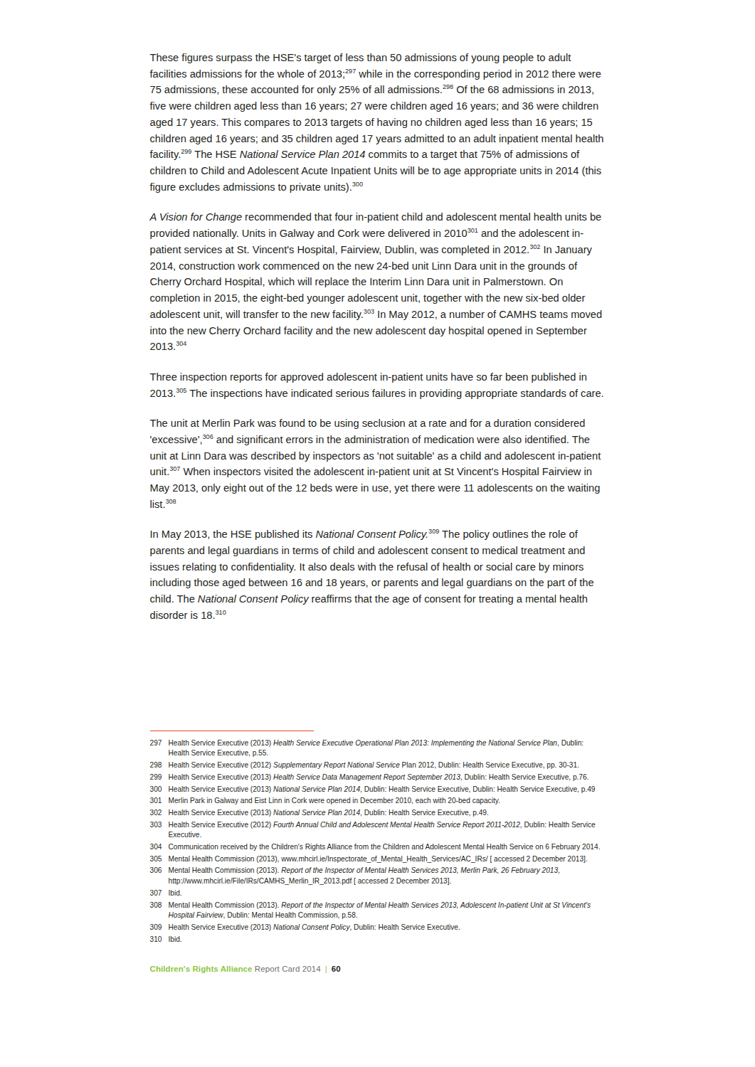These figures surpass the HSE's target of less than 50 admissions of young people to adult facilities admissions for the whole of 2013;297 while in the corresponding period in 2012 there were 75 admissions, these accounted for only 25% of all admissions.298 Of the 68 admissions in 2013, five were children aged less than 16 years; 27 were children aged 16 years; and 36 were children aged 17 years. This compares to 2013 targets of having no children aged less than 16 years; 15 children aged 16 years; and 35 children aged 17 years admitted to an adult inpatient mental health facility.299 The HSE National Service Plan 2014 commits to a target that 75% of admissions of children to Child and Adolescent Acute Inpatient Units will be to age appropriate units in 2014 (this figure excludes admissions to private units).300
A Vision for Change recommended that four in-patient child and adolescent mental health units be provided nationally. Units in Galway and Cork were delivered in 2010301 and the adolescent in-patient services at St. Vincent's Hospital, Fairview, Dublin, was completed in 2012.302 In January 2014, construction work commenced on the new 24-bed unit Linn Dara unit in the grounds of Cherry Orchard Hospital, which will replace the Interim Linn Dara unit in Palmerstown. On completion in 2015, the eight-bed younger adolescent unit, together with the new six-bed older adolescent unit, will transfer to the new facility.303 In May 2012, a number of CAMHS teams moved into the new Cherry Orchard facility and the new adolescent day hospital opened in September 2013.304
Three inspection reports for approved adolescent in-patient units have so far been published in 2013.305 The inspections have indicated serious failures in providing appropriate standards of care.
The unit at Merlin Park was found to be using seclusion at a rate and for a duration considered 'excessive',306 and significant errors in the administration of medication were also identified. The unit at Linn Dara was described by inspectors as 'not suitable' as a child and adolescent in-patient unit.307 When inspectors visited the adolescent in-patient unit at St Vincent's Hospital Fairview in May 2013, only eight out of the 12 beds were in use, yet there were 11 adolescents on the waiting list.308
In May 2013, the HSE published its National Consent Policy.309 The policy outlines the role of parents and legal guardians in terms of child and adolescent consent to medical treatment and issues relating to confidentiality. It also deals with the refusal of health or social care by minors including those aged between 16 and 18 years, or parents and legal guardians on the part of the child. The National Consent Policy reaffirms that the age of consent for treating a mental health disorder is 18.310
Health Service Executive (2013) Health Service Executive Operational Plan 2013: Implementing the National Service Plan, Dublin: Health Service Executive, p.55.
Health Service Executive (2012) Supplementary Report National Service Plan 2012, Dublin: Health Service Executive, pp. 30-31.
Health Service Executive (2013) Health Service Data Management Report September 2013, Dublin: Health Service Executive, p.76.
Health Service Executive (2013) National Service Plan 2014, Dublin: Health Service Executive, Dublin: Health Service Executive, p.49
Merlin Park in Galway and Eist Linn in Cork were opened in December 2010, each with 20-bed capacity.
Health Service Executive (2013) National Service Plan 2014, Dublin: Health Service Executive, p.49.
Health Service Executive (2012) Fourth Annual Child and Adolescent Mental Health Service Report 2011-2012, Dublin: Health Service Executive.
Communication received by the Children's Rights Alliance from the Children and Adolescent Mental Health Service on 6 February 2014.
Mental Health Commission (2013), www.mhcirl.ie/Inspectorate_of_Mental_Health_Services/AC_IRs/ [ accessed 2 December 2013].
Mental Health Commission (2013). Report of the Inspector of Mental Health Services 2013, Merlin Park, 26 February 2013, http://www.mhcirl.ie/File/IRs/CAMHS_Merlin_IR_2013.pdf [ accessed 2 December 2013].
Ibid.
Mental Health Commission (2013). Report of the Inspector of Mental Health Services 2013, Adolescent In-patient Unit at St Vincent's Hospital Fairview, Dublin: Mental Health Commission, p.58.
Health Service Executive (2013) National Consent Policy, Dublin: Health Service Executive.
Ibid.
Children's Rights Alliance Report Card 2014|60